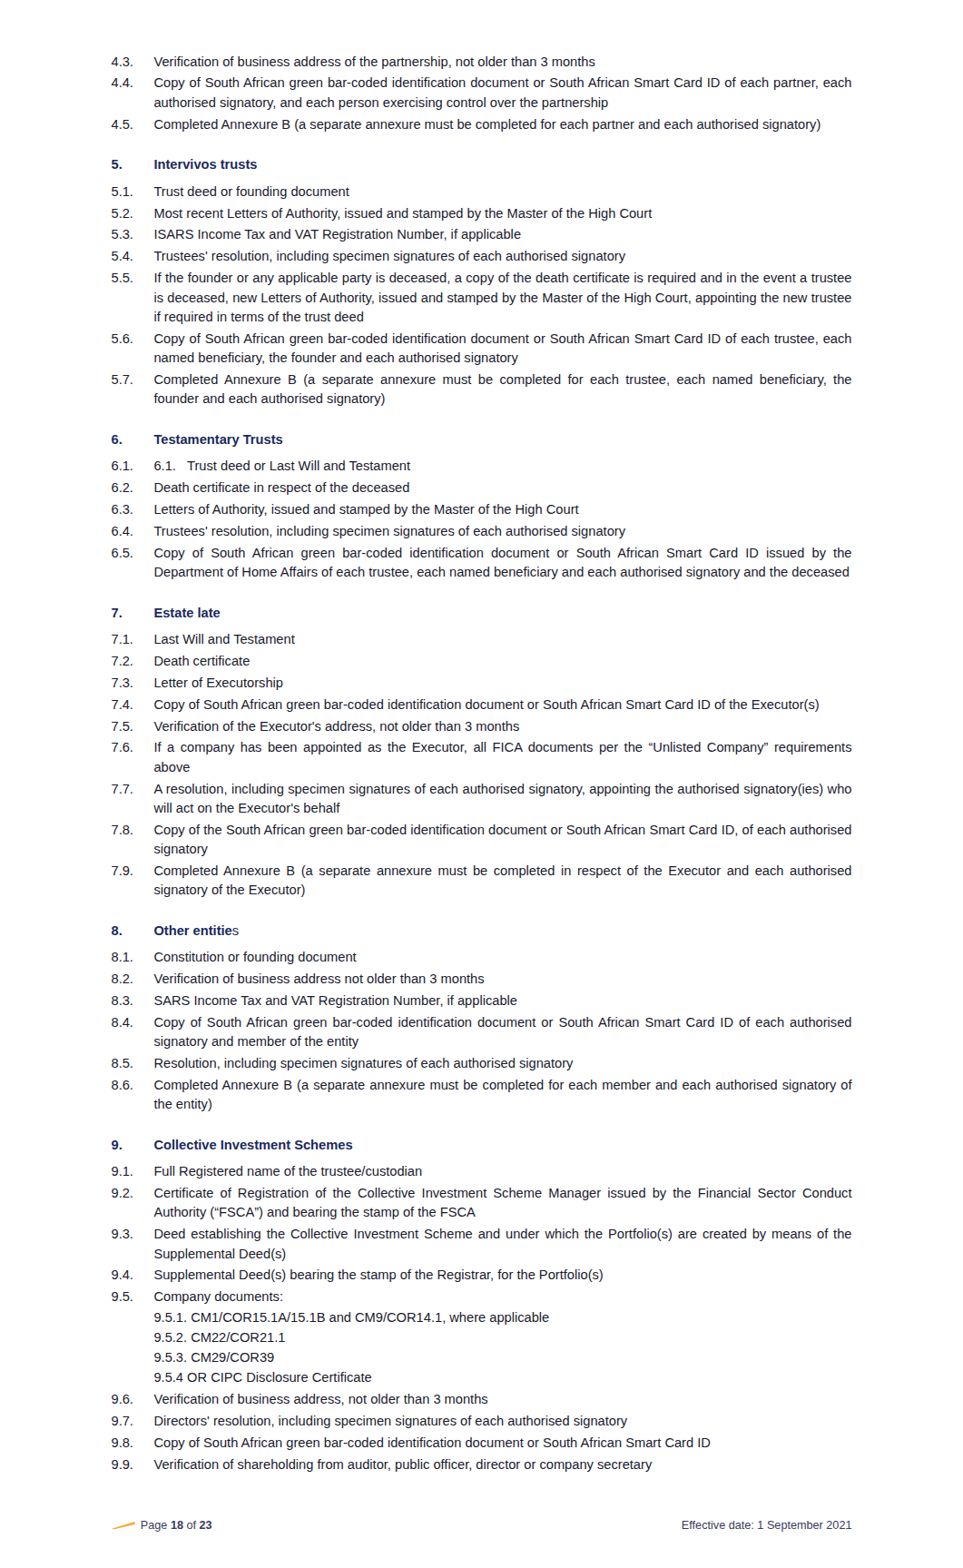4.3. Verification of business address of the partnership, not older than 3 months
4.4. Copy of South African green bar-coded identification document or South African Smart Card ID of each partner, each authorised signatory, and each person exercising control over the partnership
4.5. Completed Annexure B (a separate annexure must be completed for each partner and each authorised signatory)
5. Intervivos trusts
5.1. Trust deed or founding document
5.2. Most recent Letters of Authority, issued and stamped by the Master of the High Court
5.3. ISARS Income Tax and VAT Registration Number, if applicable
5.4. Trustees' resolution, including specimen signatures of each authorised signatory
5.5. If the founder or any applicable party is deceased, a copy of the death certificate is required and in the event a trustee is deceased, new Letters of Authority, issued and stamped by the Master of the High Court, appointing the new trustee if required in terms of the trust deed
5.6. Copy of South African green bar-coded identification document or South African Smart Card ID of each trustee, each named beneficiary, the founder and each authorised signatory
5.7. Completed Annexure B (a separate annexure must be completed for each trustee, each named beneficiary, the founder and each authorised signatory)
6. Testamentary Trusts
6.1. 6.1. Trust deed or Last Will and Testament
6.2. Death certificate in respect of the deceased
6.3. Letters of Authority, issued and stamped by the Master of the High Court
6.4. Trustees' resolution, including specimen signatures of each authorised signatory
6.5. Copy of South African green bar-coded identification document or South African Smart Card ID issued by the Department of Home Affairs of each trustee, each named beneficiary and each authorised signatory and the deceased
7. Estate late
7.1. Last Will and Testament
7.2. Death certificate
7.3. Letter of Executorship
7.4. Copy of South African green bar-coded identification document or South African Smart Card ID of the Executor(s)
7.5. Verification of the Executor's address, not older than 3 months
7.6. If a company has been appointed as the Executor, all FICA documents per the “Unlisted Company” requirements above
7.7. A resolution, including specimen signatures of each authorised signatory, appointing the authorised signatory(ies) who will act on the Executor's behalf
7.8. Copy of the South African green bar-coded identification document or South African Smart Card ID, of each authorised signatory
7.9. Completed Annexure B (a separate annexure must be completed in respect of the Executor and each authorised signatory of the Executor)
8. Other entities
8.1. Constitution or founding document
8.2. Verification of business address not older than 3 months
8.3. SARS Income Tax and VAT Registration Number, if applicable
8.4. Copy of South African green bar-coded identification document or South African Smart Card ID of each authorised signatory and member of the entity
8.5. Resolution, including specimen signatures of each authorised signatory
8.6. Completed Annexure B (a separate annexure must be completed for each member and each authorised signatory of the entity)
9. Collective Investment Schemes
9.1. Full Registered name of the trustee/custodian
9.2. Certificate of Registration of the Collective Investment Scheme Manager issued by the Financial Sector Conduct Authority (“FSCA”) and bearing the stamp of the FSCA
9.3. Deed establishing the Collective Investment Scheme and under which the Portfolio(s) are created by means of the Supplemental Deed(s)
9.4. Supplemental Deed(s) bearing the stamp of the Registrar, for the Portfolio(s)
9.5. Company documents:
9.5.1. CM1/COR15.1A/15.1B and CM9/COR14.1, where applicable
9.5.2. CM22/COR21.1
9.5.3. CM29/COR39
9.5.4 OR CIPC Disclosure Certificate
9.6. Verification of business address, not older than 3 months
9.7. Directors' resolution, including specimen signatures of each authorised signatory
9.8. Copy of South African green bar-coded identification document or South African Smart Card ID
9.9. Verification of shareholding from auditor, public officer, director or company secretary
Page 18 of 23
Effective date: 1 September 2021